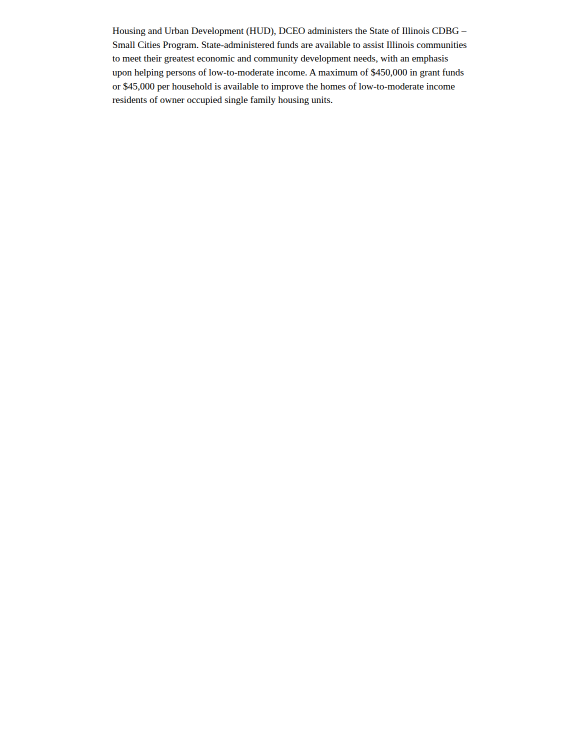Housing and Urban Development (HUD), DCEO administers the State of Illinois CDBG – Small Cities Program. State-administered funds are available to assist Illinois communities to meet their greatest economic and community development needs, with an emphasis upon helping persons of low-to-moderate income. A maximum of $450,000 in grant funds or $45,000 per household is available to improve the homes of low-to-moderate income residents of owner occupied single family housing units.